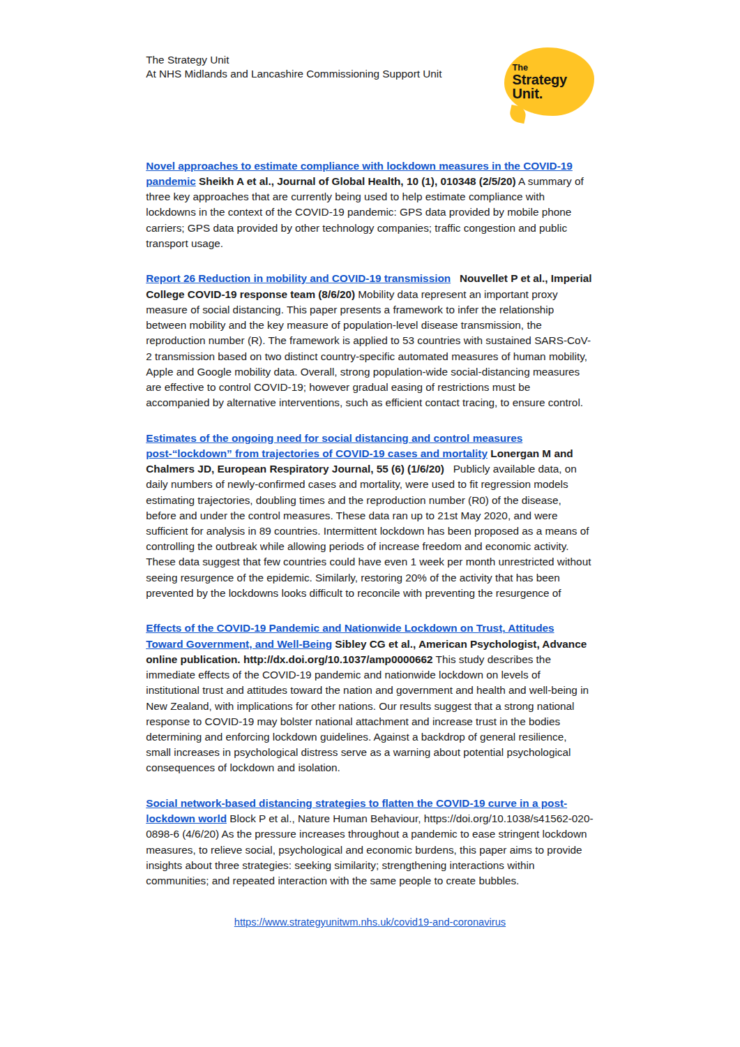The Strategy Unit
At NHS Midlands and Lancashire Commissioning Support Unit
The Strategy Unit.
Novel approaches to estimate compliance with lockdown measures in the COVID-19 pandemic Sheikh A et al., Journal of Global Health, 10 (1), 010348 (2/5/20) A summary of three key approaches that are currently being used to help estimate compliance with lockdowns in the context of the COVID-19 pandemic: GPS data provided by mobile phone carriers; GPS data provided by other technology companies; traffic congestion and public transport usage.
Report 26 Reduction in mobility and COVID-19 transmission Nouvellet P et al., Imperial College COVID-19 response team (8/6/20) Mobility data represent an important proxy measure of social distancing. This paper presents a framework to infer the relationship between mobility and the key measure of population-level disease transmission, the reproduction number (R). The framework is applied to 53 countries with sustained SARS-CoV-2 transmission based on two distinct country-specific automated measures of human mobility, Apple and Google mobility data. Overall, strong population-wide social-distancing measures are effective to control COVID-19; however gradual easing of restrictions must be accompanied by alternative interventions, such as efficient contact tracing, to ensure control.
Estimates of the ongoing need for social distancing and control measures post-“lockdown” from trajectories of COVID-19 cases and mortality Lonergan M and Chalmers JD, European Respiratory Journal, 55 (6) (1/6/20) Publicly available data, on daily numbers of newly-confirmed cases and mortality, were used to fit regression models estimating trajectories, doubling times and the reproduction number (R0) of the disease, before and under the control measures. These data ran up to 21st May 2020, and were sufficient for analysis in 89 countries. Intermittent lockdown has been proposed as a means of controlling the outbreak while allowing periods of increase freedom and economic activity. These data suggest that few countries could have even 1 week per month unrestricted without seeing resurgence of the epidemic. Similarly, restoring 20% of the activity that has been prevented by the lockdowns looks difficult to reconcile with preventing the resurgence of
Effects of the COVID-19 Pandemic and Nationwide Lockdown on Trust, Attitudes Toward Government, and Well-Being Sibley CG et al., American Psychologist, Advance online publication. http://dx.doi.org/10.1037/amp0000662 This study describes the immediate effects of the COVID-19 pandemic and nationwide lockdown on levels of institutional trust and attitudes toward the nation and government and health and well-being in New Zealand, with implications for other nations. Our results suggest that a strong national response to COVID-19 may bolster national attachment and increase trust in the bodies determining and enforcing lockdown guidelines. Against a backdrop of general resilience, small increases in psychological distress serve as a warning about potential psychological consequences of lockdown and isolation.
Social network-based distancing strategies to flatten the COVID-19 curve in a post-lockdown world Block P et al., Nature Human Behaviour, https://doi.org/10.1038/s41562-020-0898-6 (4/6/20) As the pressure increases throughout a pandemic to ease stringent lockdown measures, to relieve social, psychological and economic burdens, this paper aims to provide insights about three strategies: seeking similarity; strengthening interactions within communities; and repeated interaction with the same people to create bubbles.
https://www.strategyunitwm.nhs.uk/covid19-and-coronavirus